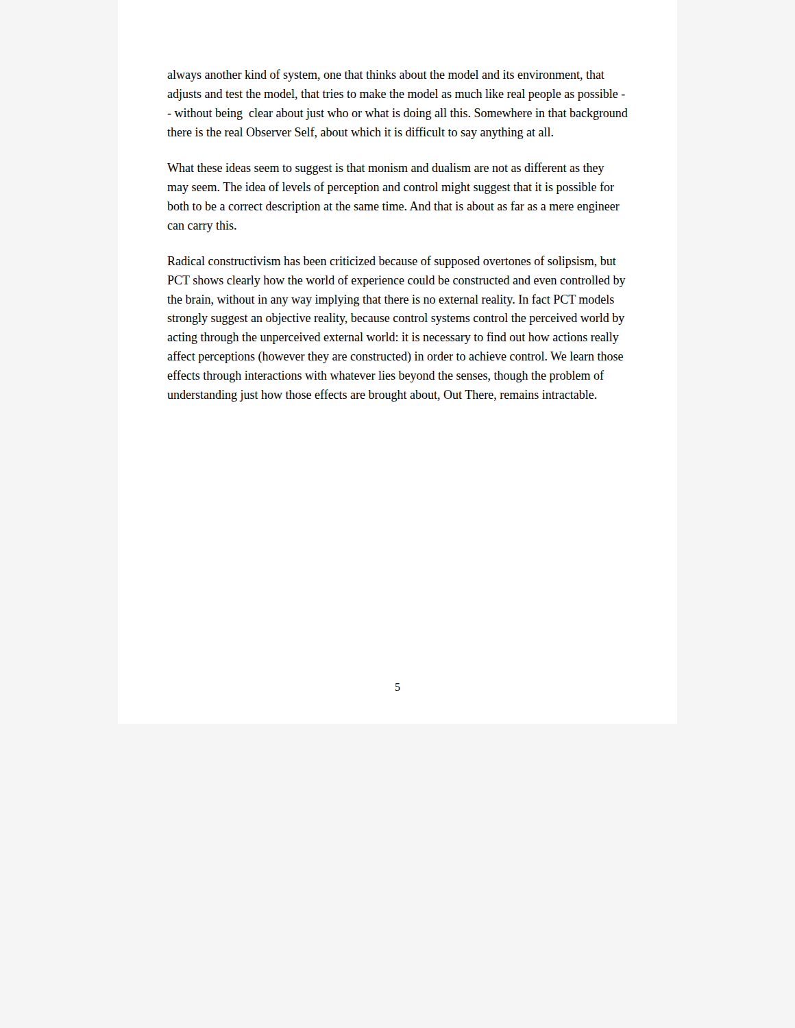always another kind of system, one that thinks about the model and its environment, that adjusts and test the model, that tries to make the model as much like real people as possible -- without being clear about just who or what is doing all this. Somewhere in that background there is the real Observer Self, about which it is difficult to say anything at all.
What these ideas seem to suggest is that monism and dualism are not as different as they may seem. The idea of levels of perception and control might suggest that it is possible for both to be a correct description at the same time. And that is about as far as a mere engineer can carry this.
Radical constructivism has been criticized because of supposed overtones of solipsism, but PCT shows clearly how the world of experience could be constructed and even controlled by the brain, without in any way implying that there is no external reality. In fact PCT models strongly suggest an objective reality, because control systems control the perceived world by acting through the unperceived external world: it is necessary to find out how actions really affect perceptions (however they are constructed) in order to achieve control. We learn those effects through interactions with whatever lies beyond the senses, though the problem of understanding just how those effects are brought about, Out There, remains intractable.
5